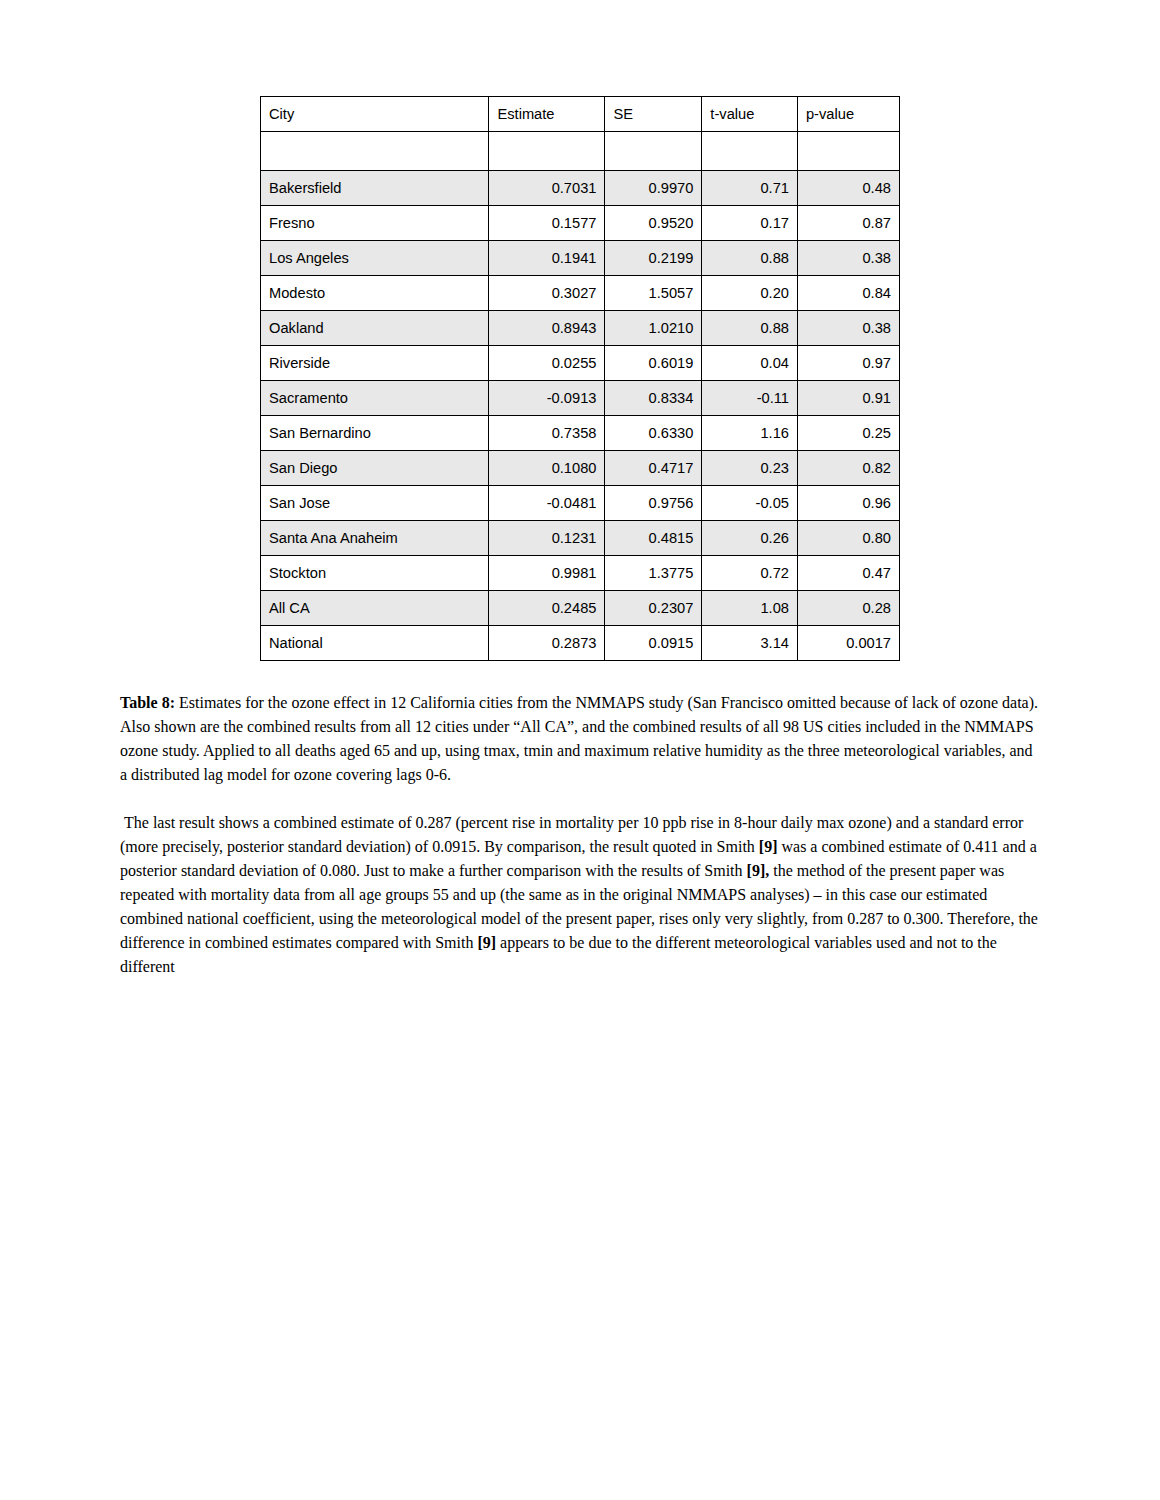| City | Estimate | SE | t-value | p-value |
| --- | --- | --- | --- | --- |
| Bakersfield | 0.7031 | 0.9970 | 0.71 | 0.48 |
| Fresno | 0.1577 | 0.9520 | 0.17 | 0.87 |
| Los Angeles | 0.1941 | 0.2199 | 0.88 | 0.38 |
| Modesto | 0.3027 | 1.5057 | 0.20 | 0.84 |
| Oakland | 0.8943 | 1.0210 | 0.88 | 0.38 |
| Riverside | 0.0255 | 0.6019 | 0.04 | 0.97 |
| Sacramento | -0.0913 | 0.8334 | -0.11 | 0.91 |
| San Bernardino | 0.7358 | 0.6330 | 1.16 | 0.25 |
| San Diego | 0.1080 | 0.4717 | 0.23 | 0.82 |
| San Jose | -0.0481 | 0.9756 | -0.05 | 0.96 |
| Santa Ana Anaheim | 0.1231 | 0.4815 | 0.26 | 0.80 |
| Stockton | 0.9981 | 1.3775 | 0.72 | 0.47 |
| All CA | 0.2485 | 0.2307 | 1.08 | 0.28 |
| National | 0.2873 | 0.0915 | 3.14 | 0.0017 |
Table 8: Estimates for the ozone effect in 12 California cities from the NMMAPS study (San Francisco omitted because of lack of ozone data). Also shown are the combined results from all 12 cities under “All CA”, and the combined results of all 98 US cities included in the NMMAPS ozone study. Applied to all deaths aged 65 and up, using tmax, tmin and maximum relative humidity as the three meteorological variables, and a distributed lag model for ozone covering lags 0-6.
The last result shows a combined estimate of 0.287 (percent rise in mortality per 10 ppb rise in 8-hour daily max ozone) and a standard error (more precisely, posterior standard deviation) of 0.0915. By comparison, the result quoted in Smith [9] was a combined estimate of 0.411 and a posterior standard deviation of 0.080. Just to make a further comparison with the results of Smith [9], the method of the present paper was repeated with mortality data from all age groups 55 and up (the same as in the original NMMAPS analyses) – in this case our estimated combined national coefficient, using the meteorological model of the present paper, rises only very slightly, from 0.287 to 0.300. Therefore, the difference in combined estimates compared with Smith [9] appears to be due to the different meteorological variables used and not to the different